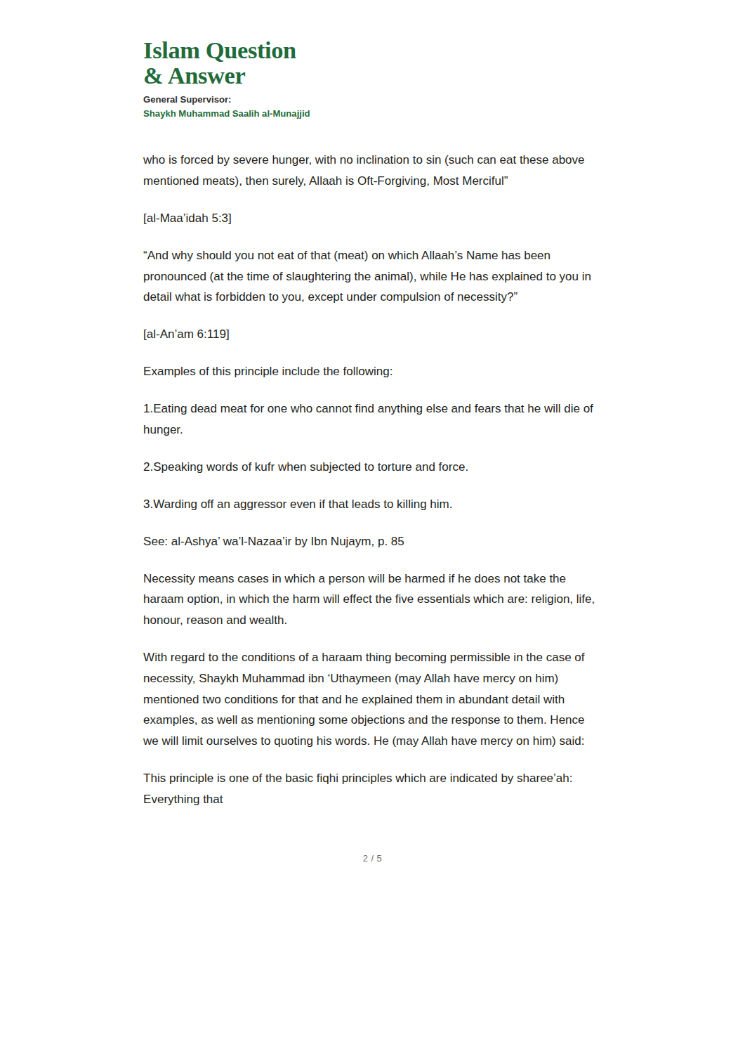Islam Question
& Answer
General Supervisor:
Shaykh Muhammad Saalih al-Munajjid
who is forced by severe hunger, with no inclination to sin (such can eat these above mentioned meats), then surely, Allaah is Oft-Forgiving, Most Merciful”
[al-Maa’idah 5:3]
“And why should you not eat of that (meat) on which Allaah’s Name has been pronounced (at the time of slaughtering the animal), while He has explained to you in detail what is forbidden to you, except under compulsion of necessity?”
[al-An’am 6:119]
Examples of this principle include the following:
1.Eating dead meat for one who cannot find anything else and fears that he will die of hunger.
2.Speaking words of kufr when subjected to torture and force.
3.Warding off an aggressor even if that leads to killing him.
See: al-Ashya’ wa’l-Nazaa’ir by Ibn Nujaym, p. 85
Necessity means cases in which a person will be harmed if he does not take the haraam option, in which the harm will effect the five essentials which are: religion, life, honour, reason and wealth.
With regard to the conditions of a haraam thing becoming permissible in the case of necessity, Shaykh Muhammad ibn ‘Uthaymeen (may Allah have mercy on him) mentioned two conditions for that and he explained them in abundant detail with examples, as well as mentioning some objections and the response to them. Hence we will limit ourselves to quoting his words. He (may Allah have mercy on him) said:
This principle is one of the basic fiqhi principles which are indicated by sharee’ah: Everything that
2 / 5